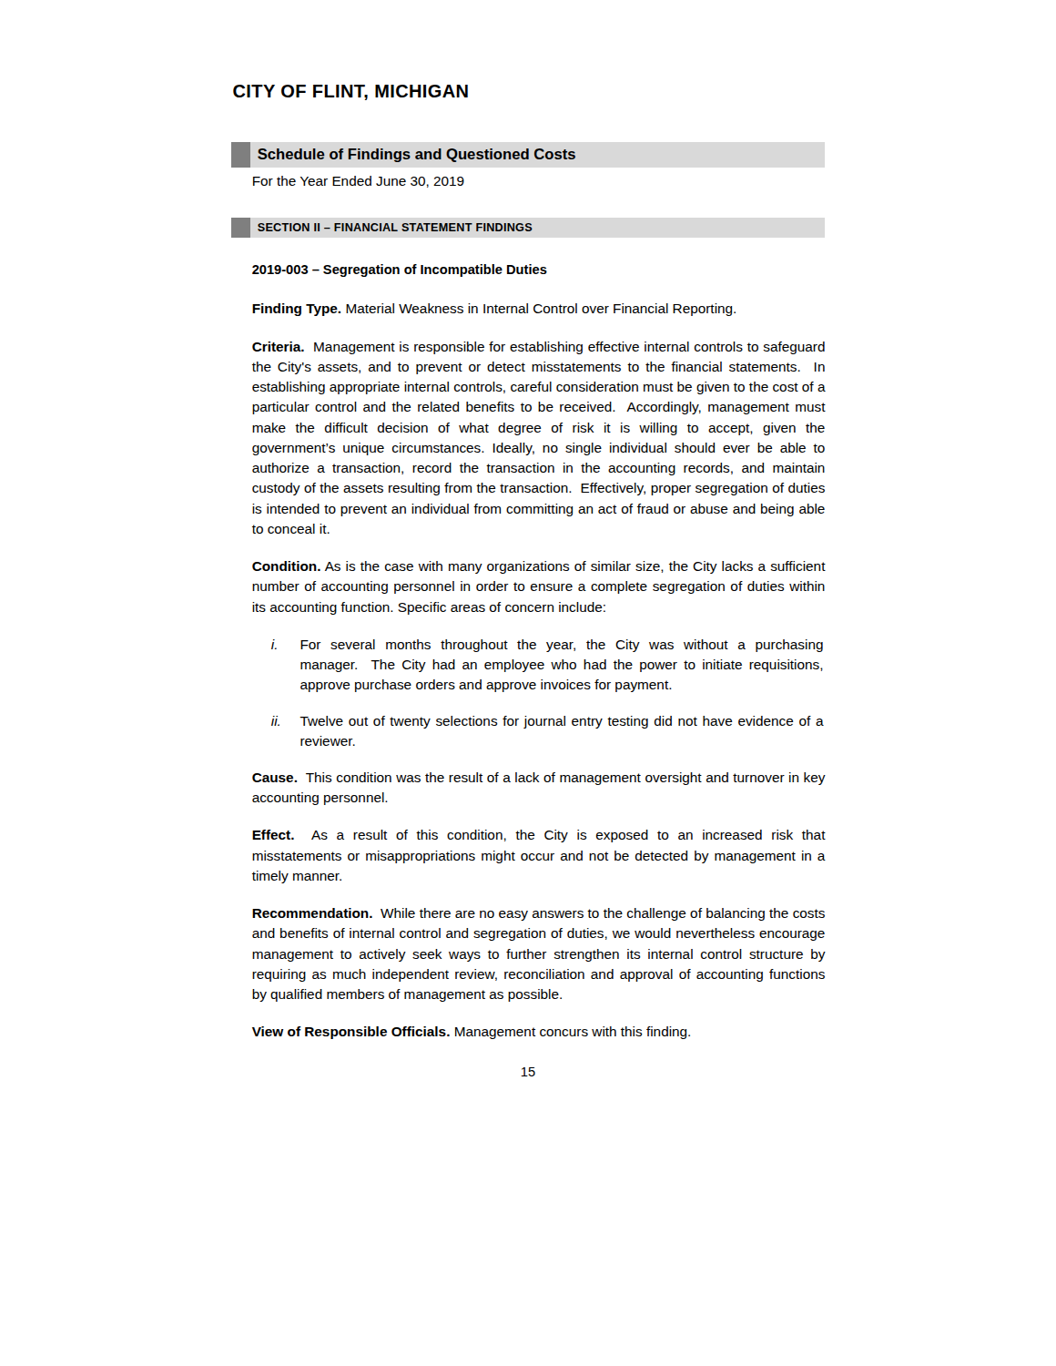CITY OF FLINT, MICHIGAN
Schedule of Findings and Questioned Costs
For the Year Ended June 30, 2019
SECTION II – FINANCIAL STATEMENT FINDINGS
2019-003 – Segregation of Incompatible Duties
Finding Type. Material Weakness in Internal Control over Financial Reporting.
Criteria. Management is responsible for establishing effective internal controls to safeguard the City's assets, and to prevent or detect misstatements to the financial statements. In establishing appropriate internal controls, careful consideration must be given to the cost of a particular control and the related benefits to be received. Accordingly, management must make the difficult decision of what degree of risk it is willing to accept, given the government’s unique circumstances. Ideally, no single individual should ever be able to authorize a transaction, record the transaction in the accounting records, and maintain custody of the assets resulting from the transaction. Effectively, proper segregation of duties is intended to prevent an individual from committing an act of fraud or abuse and being able to conceal it.
Condition. As is the case with many organizations of similar size, the City lacks a sufficient number of accounting personnel in order to ensure a complete segregation of duties within its accounting function. Specific areas of concern include:
i. For several months throughout the year, the City was without a purchasing manager. The City had an employee who had the power to initiate requisitions, approve purchase orders and approve invoices for payment.
ii. Twelve out of twenty selections for journal entry testing did not have evidence of a reviewer.
Cause. This condition was the result of a lack of management oversight and turnover in key accounting personnel.
Effect. As a result of this condition, the City is exposed to an increased risk that misstatements or misappropriations might occur and not be detected by management in a timely manner.
Recommendation. While there are no easy answers to the challenge of balancing the costs and benefits of internal control and segregation of duties, we would nevertheless encourage management to actively seek ways to further strengthen its internal control structure by requiring as much independent review, reconciliation and approval of accounting functions by qualified members of management as possible.
View of Responsible Officials. Management concurs with this finding.
15